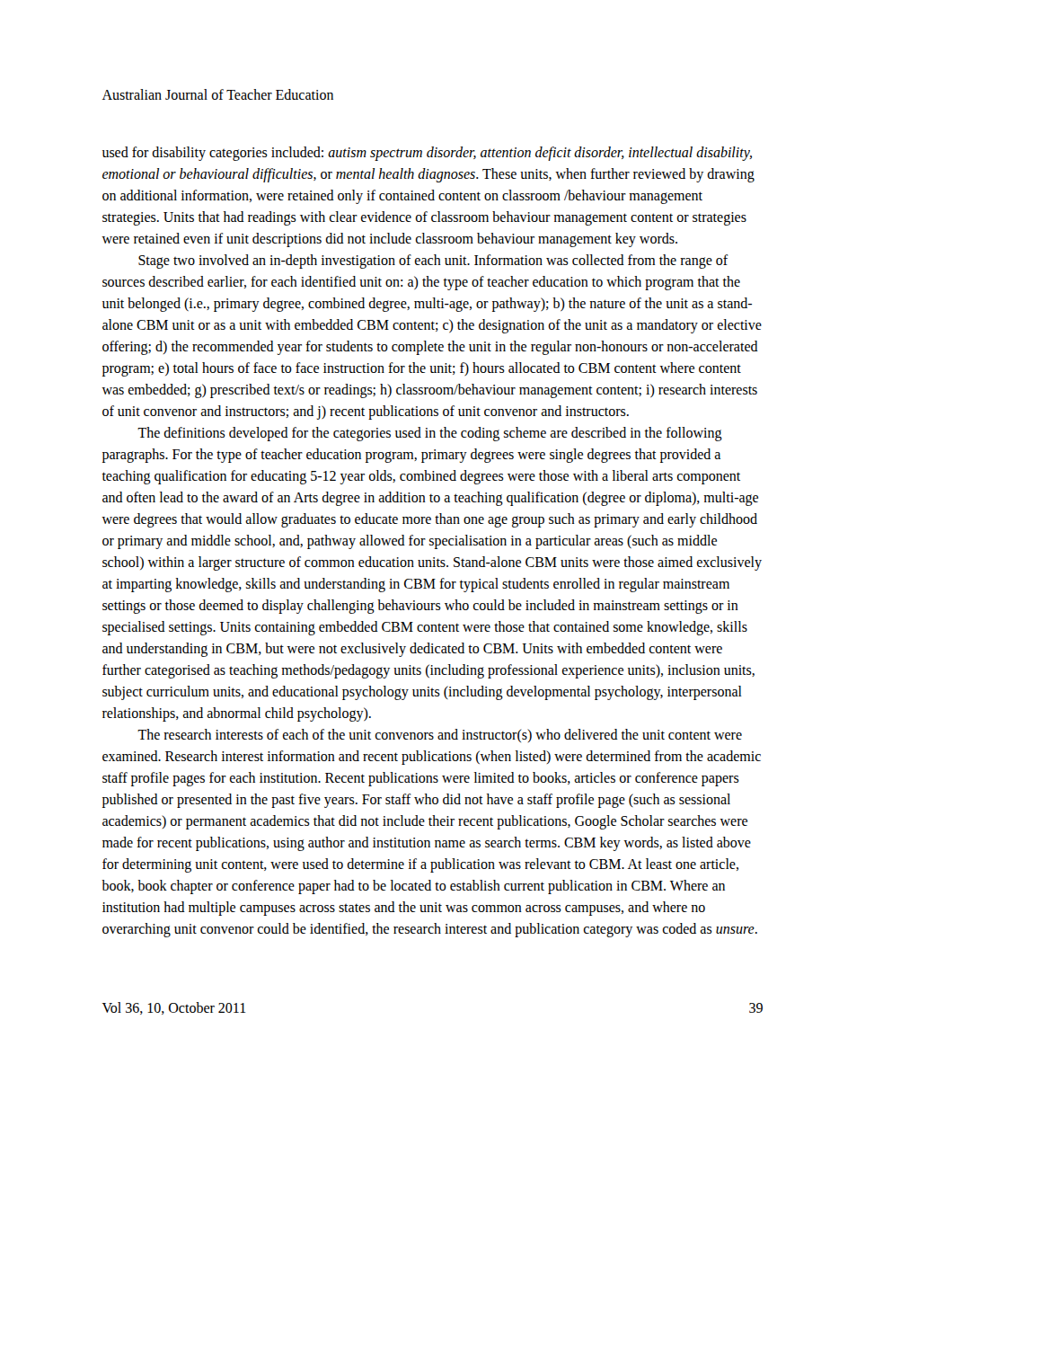Australian Journal of Teacher Education
used for disability categories included: autism spectrum disorder, attention deficit disorder, intellectual disability, emotional or behavioural difficulties, or mental health diagnoses. These units, when further reviewed by drawing on additional information, were retained only if contained content on classroom /behaviour management strategies. Units that had readings with clear evidence of classroom behaviour management content or strategies were retained even if unit descriptions did not include classroom behaviour management key words.
Stage two involved an in-depth investigation of each unit. Information was collected from the range of sources described earlier, for each identified unit on: a) the type of teacher education to which program that the unit belonged (i.e., primary degree, combined degree, multi-age, or pathway); b) the nature of the unit as a stand-alone CBM unit or as a unit with embedded CBM content; c) the designation of the unit as a mandatory or elective offering; d) the recommended year for students to complete the unit in the regular non-honours or non-accelerated program; e) total hours of face to face instruction for the unit; f) hours allocated to CBM content where content was embedded; g) prescribed text/s or readings; h) classroom/behaviour management content; i) research interests of unit convenor and instructors; and j) recent publications of unit convenor and instructors.
The definitions developed for the categories used in the coding scheme are described in the following paragraphs. For the type of teacher education program, primary degrees were single degrees that provided a teaching qualification for educating 5-12 year olds, combined degrees were those with a liberal arts component and often lead to the award of an Arts degree in addition to a teaching qualification (degree or diploma), multi-age were degrees that would allow graduates to educate more than one age group such as primary and early childhood or primary and middle school, and, pathway allowed for specialisation in a particular areas (such as middle school) within a larger structure of common education units. Stand-alone CBM units were those aimed exclusively at imparting knowledge, skills and understanding in CBM for typical students enrolled in regular mainstream settings or those deemed to display challenging behaviours who could be included in mainstream settings or in specialised settings. Units containing embedded CBM content were those that contained some knowledge, skills and understanding in CBM, but were not exclusively dedicated to CBM. Units with embedded content were further categorised as teaching methods/pedagogy units (including professional experience units), inclusion units, subject curriculum units, and educational psychology units (including developmental psychology, interpersonal relationships, and abnormal child psychology).
The research interests of each of the unit convenors and instructor(s) who delivered the unit content were examined. Research interest information and recent publications (when listed) were determined from the academic staff profile pages for each institution. Recent publications were limited to books, articles or conference papers published or presented in the past five years. For staff who did not have a staff profile page (such as sessional academics) or permanent academics that did not include their recent publications, Google Scholar searches were made for recent publications, using author and institution name as search terms. CBM key words, as listed above for determining unit content, were used to determine if a publication was relevant to CBM. At least one article, book, book chapter or conference paper had to be located to establish current publication in CBM. Where an institution had multiple campuses across states and the unit was common across campuses, and where no overarching unit convenor could be identified, the research interest and publication category was coded as unsure.
Vol 36, 10, October 2011 39